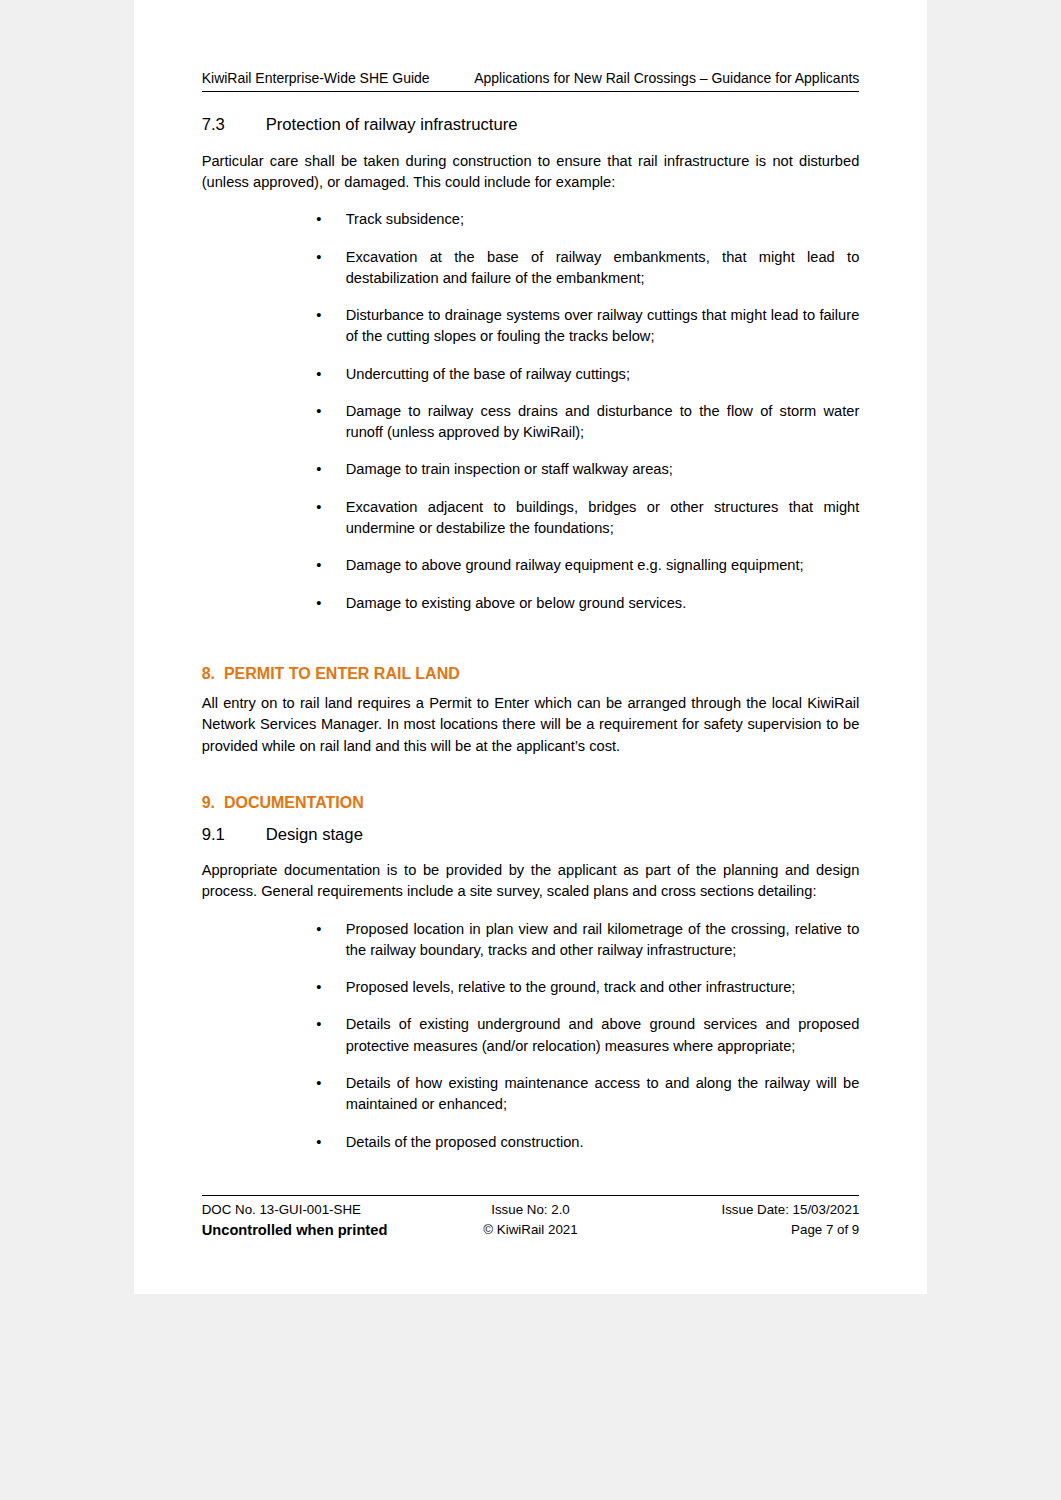KiwiRail Enterprise-Wide SHE Guide
Applications for New Rail Crossings – Guidance for Applicants
7.3 Protection of railway infrastructure
Particular care shall be taken during construction to ensure that rail infrastructure is not disturbed (unless approved), or damaged. This could include for example:
Track subsidence;
Excavation at the base of railway embankments, that might lead to destabilization and failure of the embankment;
Disturbance to drainage systems over railway cuttings that might lead to failure of the cutting slopes or fouling the tracks below;
Undercutting of the base of railway cuttings;
Damage to railway cess drains and disturbance to the flow of storm water runoff (unless approved by KiwiRail);
Damage to train inspection or staff walkway areas;
Excavation adjacent to buildings, bridges or other structures that might undermine or destabilize the foundations;
Damage to above ground railway equipment e.g. signalling equipment;
Damage to existing above or below ground services.
8. Permit to enter rail land
All entry on to rail land requires a Permit to Enter which can be arranged through the local KiwiRail Network Services Manager. In most locations there will be a requirement for safety supervision to be provided while on rail land and this will be at the applicant’s cost.
9. Documentation
9.1 Design stage
Appropriate documentation is to be provided by the applicant as part of the planning and design process. General requirements include a site survey, scaled plans and cross sections detailing:
Proposed location in plan view and rail kilometrage of the crossing, relative to the railway boundary, tracks and other railway infrastructure;
Proposed levels, relative to the ground, track and other infrastructure;
Details of existing underground and above ground services and proposed protective measures (and/or relocation) measures where appropriate;
Details of how existing maintenance access to and along the railway will be maintained or enhanced;
Details of the proposed construction.
DOC No. 13-GUI-001-SHE Uncontrolled when printed
Issue No: 2.0 © KiwiRail 2021
Issue Date: 15/03/2021 Page 7 of 9